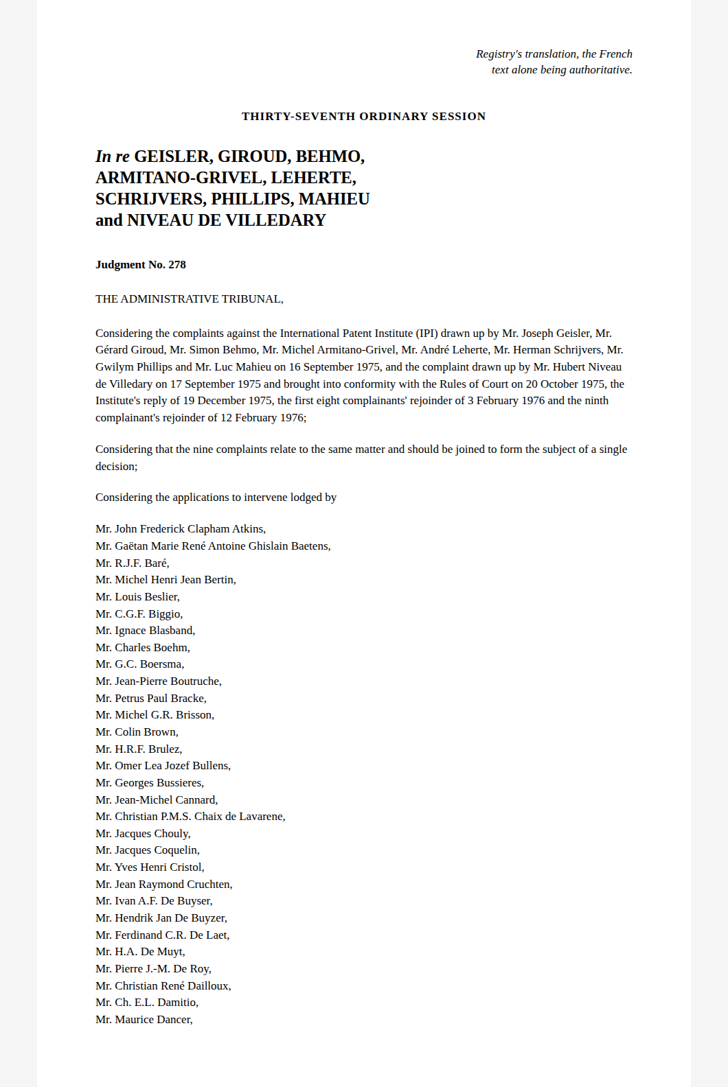Registry's translation, the French
text alone being authoritative.
Thirty-Seventh Ordinary Session
In re GEISLER, GIROUD, BEHMO,
ARMITANO-GRIVEL, LEHERTE,
SCHRIJVERS, PHILLIPS, MAHIEU
and NIVEAU DE VILLEDARY
Judgment No. 278
THE ADMINISTRATIVE TRIBUNAL,
Considering the complaints against the International Patent Institute (IPI) drawn up by Mr. Joseph Geisler, Mr. Gérard Giroud, Mr. Simon Behmo, Mr. Michel Armitano-Grivel, Mr. André Leherte, Mr. Herman Schrijvers, Mr. Gwilym Phillips and Mr. Luc Mahieu on 16 September 1975, and the complaint drawn up by Mr. Hubert Niveau de Villedary on 17 September 1975 and brought into conformity with the Rules of Court on 20 October 1975, the Institute's reply of 19 December 1975, the first eight complainants' rejoinder of 3 February 1976 and the ninth complainant's rejoinder of 12 February 1976;
Considering that the nine complaints relate to the same matter and should be joined to form the subject of a single decision;
Considering the applications to intervene lodged by
Mr. John Frederick Clapham Atkins,
Mr. Gaëtan Marie René Antoine Ghislain Baetens,
Mr. R.J.F. Baré,
Mr. Michel Henri Jean Bertin,
Mr. Louis Beslier,
Mr. C.G.F. Biggio,
Mr. Ignace Blasband,
Mr. Charles Boehm,
Mr. G.C. Boersma,
Mr. Jean-Pierre Boutruche,
Mr. Petrus Paul Bracke,
Mr. Michel G.R. Brisson,
Mr. Colin Brown,
Mr. H.R.F. Brulez,
Mr. Omer Lea Jozef Bullens,
Mr. Georges Bussieres,
Mr. Jean-Michel Cannard,
Mr. Christian P.M.S. Chaix de Lavarene,
Mr. Jacques Chouly,
Mr. Jacques Coquelin,
Mr. Yves Henri Cristol,
Mr. Jean Raymond Cruchten,
Mr. Ivan A.F. De Buyser,
Mr. Hendrik Jan De Buyzer,
Mr. Ferdinand C.R. De Laet,
Mr. H.A. De Muyt,
Mr. Pierre J.-M. De Roy,
Mr. Christian René Dailloux,
Mr. Ch. E.L. Damitio,
Mr. Maurice Dancer,